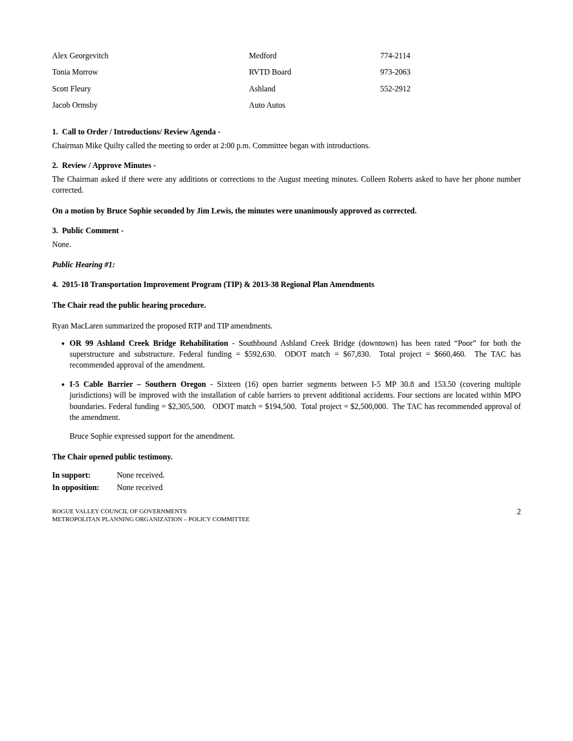| Alex Georgevitch | Medford | 774-2114 |
| Tonia Morrow | RVTD Board | 973-2063 |
| Scott Fleury | Ashland | 552-2912 |
| Jacob Ormsby | Auto Autos | |
1. Call to Order / Introductions/ Review Agenda -
Chairman Mike Quilty called the meeting to order at 2:00 p.m. Committee began with introductions.
2. Review / Approve Minutes -
The Chairman asked if there were any additions or corrections to the August meeting minutes. Colleen Roberts asked to have her phone number corrected.
On a motion by Bruce Sophie seconded by Jim Lewis, the minutes were unanimously approved as corrected.
3. Public Comment -
None.
Public Hearing #1:
4. 2015-18 Transportation Improvement Program (TIP) & 2013-38 Regional Plan Amendments
The Chair read the public hearing procedure.
Ryan MacLaren summarized the proposed RTP and TIP amendments.
OR 99 Ashland Creek Bridge Rehabilitation - Southbound Ashland Creek Bridge (downtown) has been rated “Poor” for both the superstructure and substructure. Federal funding = $592,630. ODOT match = $67,830. Total project = $660,460. The TAC has recommended approval of the amendment.
I-5 Cable Barrier – Southern Oregon - Sixteen (16) open barrier segments between I-5 MP 30.8 and 153.50 (covering multiple jurisdictions) will be improved with the installation of cable barriers to prevent additional accidents. Four sections are located within MPO boundaries. Federal funding = $2,305,500. ODOT match = $194,500. Total project = $2,500,000. The TAC has recommended approval of the amendment.
Bruce Sophie expressed support for the amendment.
The Chair opened public testimony.
| In support: | None received. |
| In opposition: | None received |
2
ROGUE VALLEY COUNCIL OF GOVERNMENTS
METROPOLITAN PLANNING ORGANIZATION – POLICY COMMITTEE